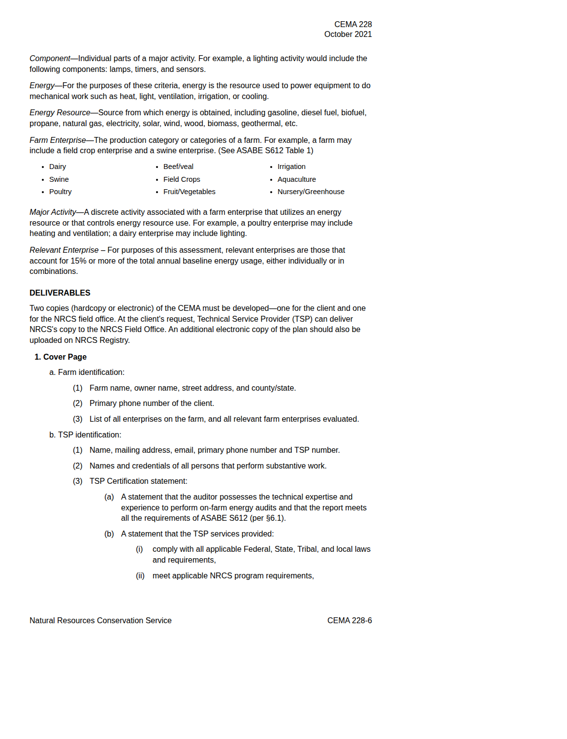CEMA 228
October 2021
Component—Individual parts of a major activity. For example, a lighting activity would include the following components: lamps, timers, and sensors.
Energy—For the purposes of these criteria, energy is the resource used to power equipment to do mechanical work such as heat, light, ventilation, irrigation, or cooling.
Energy Resource—Source from which energy is obtained, including gasoline, diesel fuel, biofuel, propane, natural gas, electricity, solar, wind, wood, biomass, geothermal, etc.
Farm Enterprise—The production category or categories of a farm. For example, a farm may include a field crop enterprise and a swine enterprise. (See ASABE S612 Table 1)
| Dairy Swine Poultry | Beef/veal Field Crops Fruit/Vegetables | Irrigation Aquaculture Nursery/Greenhouse |
Major Activity—A discrete activity associated with a farm enterprise that utilizes an energy resource or that controls energy resource use. For example, a poultry enterprise may include heating and ventilation; a dairy enterprise may include lighting.
Relevant Enterprise – For purposes of this assessment, relevant enterprises are those that account for 15% or more of the total annual baseline energy usage, either individually or in combinations.
DELIVERABLES
Two copies (hardcopy or electronic) of the CEMA must be developed—one for the client and one for the NRCS field office. At the client's request, Technical Service Provider (TSP) can deliver NRCS's copy to the NRCS Field Office. An additional electronic copy of the plan should also be uploaded on NRCS Registry.
Cover Page
Farm identification:
Farm name, owner name, street address, and county/state.
Primary phone number of the client.
List of all enterprises on the farm, and all relevant farm enterprises evaluated.
TSP identification:
Name, mailing address, email, primary phone number and TSP number.
Names and credentials of all persons that perform substantive work.
TSP Certification statement:
A statement that the auditor possesses the technical expertise and experience to perform on-farm energy audits and that the report meets all the requirements of ASABE S612 (per §6.1).
A statement that the TSP services provided:
comply with all applicable Federal, State, Tribal, and local laws and requirements,
meet applicable NRCS program requirements,
Natural Resources Conservation Service CEMA 228-6